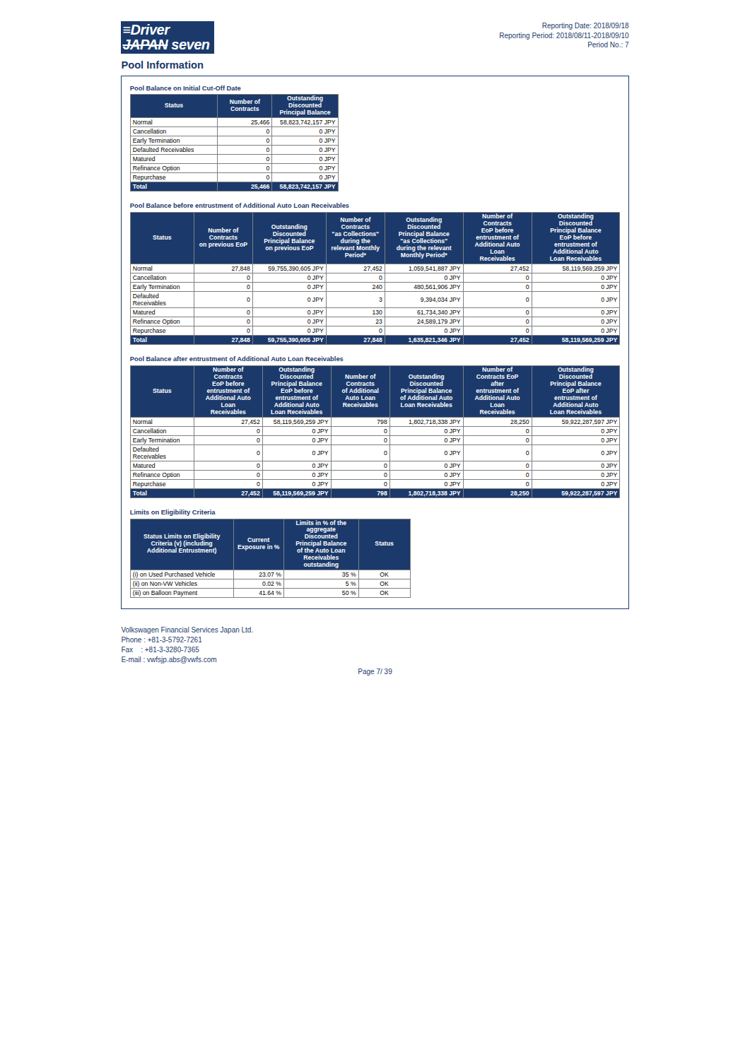≡Driver JAPAN seven
Reporting Date: 2018/09/18
Reporting Period: 2018/08/11-2018/09/10
Period No.: 7
Pool Information
Pool Balance on Initial Cut-Off Date
| Status | Number of Contracts | Outstanding Discounted Principal Balance |
| --- | --- | --- |
| Normal | 25,466 | 58,823,742,157 JPY |
| Cancellation | 0 | 0 JPY |
| Early Termination | 0 | 0 JPY |
| Defaulted Receivables | 0 | 0 JPY |
| Matured | 0 | 0 JPY |
| Refinance Option | 0 | 0 JPY |
| Repurchase | 0 | 0 JPY |
| Total | 25,466 | 58,823,742,157 JPY |
Pool Balance before entrustment of Additional Auto Loan Receivables
| Status | Number of Contracts on previous EoP | Outstanding Discounted Principal Balance on previous EoP | Number of Contracts "as Collections" during the relevant Monthly Period* | Outstanding Discounted Principal Balance "as Collections" during the relevant Monthly Period* | Number of Contracts EoP before entrustment of Additional Auto Loan Receivables | Outstanding Discounted Principal Balance EoP before entrustment of Additional Auto Loan Receivables |
| --- | --- | --- | --- | --- | --- | --- |
| Normal | 27,848 | 59,755,390,605 JPY | 27,452 | 1,059,541,887 JPY | 27,452 | 58,119,569,259 JPY |
| Cancellation | 0 | 0 JPY | 0 | 0 JPY | 0 | 0 JPY |
| Early Termination | 0 | 0 JPY | 240 | 480,561,906 JPY | 0 | 0 JPY |
| Defaulted Receivables | 0 | 0 JPY | 3 | 9,394,034 JPY | 0 | 0 JPY |
| Matured | 0 | 0 JPY | 130 | 61,734,340 JPY | 0 | 0 JPY |
| Refinance Option | 0 | 0 JPY | 23 | 24,589,179 JPY | 0 | 0 JPY |
| Repurchase | 0 | 0 JPY | 0 | 0 JPY | 0 | 0 JPY |
| Total | 27,848 | 59,755,390,605 JPY | 27,848 | 1,635,821,346 JPY | 27,452 | 58,119,569,259 JPY |
Pool Balance after entrustment of Additional Auto Loan Receivables
| Status | Number of Contracts EoP before entrustment of Additional Auto Loan Receivables | Outstanding Discounted Principal Balance EoP before entrustment of Additional Auto Loan Receivables | Number of Contracts of Additional Auto Loan Receivables | Outstanding Discounted Principal Balance of Additional Auto Loan Receivables | Number of Contracts EoP after entrustment of Additional Auto Loan Receivables | Outstanding Discounted Principal Balance EoP after entrustment of Additional Auto Loan Receivables |
| --- | --- | --- | --- | --- | --- | --- |
| Normal | 27,452 | 58,119,569,259 JPY | 798 | 1,802,718,338 JPY | 28,250 | 59,922,287,597 JPY |
| Cancellation | 0 | 0 JPY | 0 | 0 JPY | 0 | 0 JPY |
| Early Termination | 0 | 0 JPY | 0 | 0 JPY | 0 | 0 JPY |
| Defaulted Receivables | 0 | 0 JPY | 0 | 0 JPY | 0 | 0 JPY |
| Matured | 0 | 0 JPY | 0 | 0 JPY | 0 | 0 JPY |
| Refinance Option | 0 | 0 JPY | 0 | 0 JPY | 0 | 0 JPY |
| Repurchase | 0 | 0 JPY | 0 | 0 JPY | 0 | 0 JPY |
| Total | 27,452 | 58,119,569,259 JPY | 798 | 1,802,718,338 JPY | 28,250 | 59,922,287,597 JPY |
Limits on Eligibility Criteria
| Status Limits on Eligibility Criteria (v) (including Additional Entrustment) | Current Exposure in % | Limits in % of the aggregate Discounted Principal Balance of the Auto Loan Receivables outstanding | Status |
| --- | --- | --- | --- |
| (i) on Used Purchased Vehicle | 23.07 % | 35 % | OK |
| (ii) on Non-VW Vehicles | 0.02 % | 5 % | OK |
| (iii) on Balloon Payment | 41.64 % | 50 % | OK |
Volkswagen Financial Services Japan Ltd.
Phone : +81-3-5792-7261
Fax : +81-3-3280-7365
E-mail : vwfsjp.abs@vwfs.com
Page 7/ 39